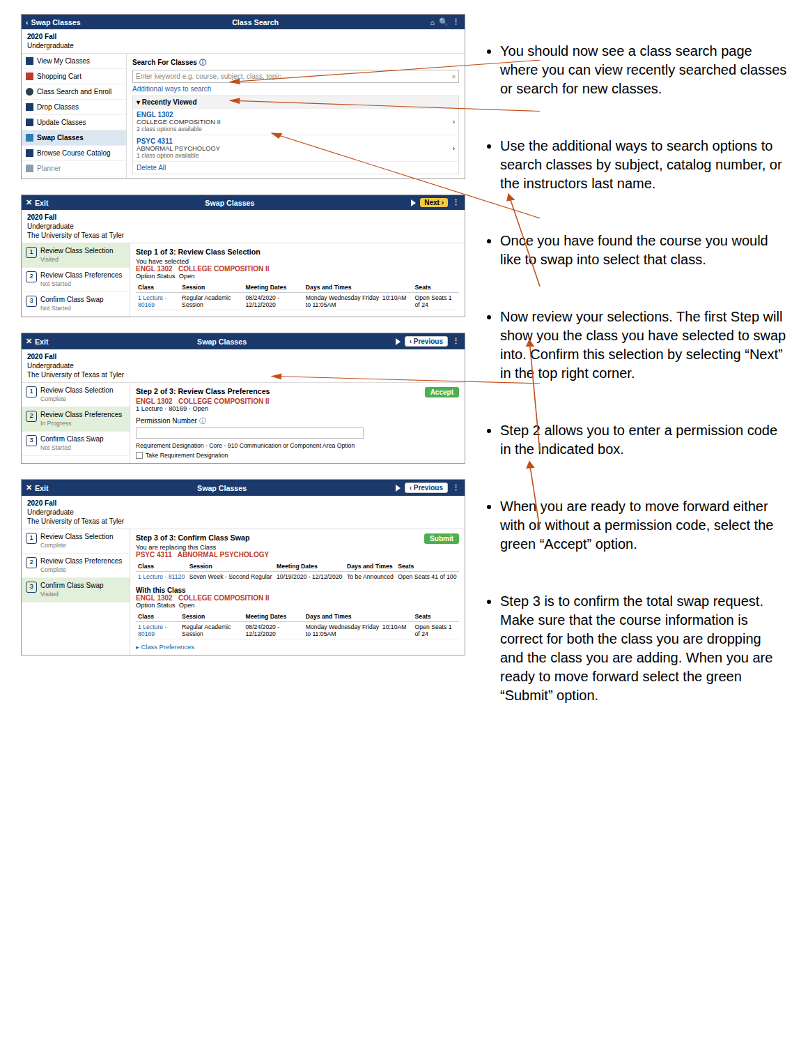‹ Swap Classes
Class Search
⌂🔍⋮
2020 Fall
Undergraduate
View My Classes
Shopping Cart
Class Search and Enroll
Drop Classes
Update Classes
Swap Classes
Browse Course Catalog
Planner
Search For Classes ⓘ
Enter keyword e.g. course, subject, class, topic»
Additional ways to search
▾ Recently Viewed
ENGL 1302
COLLEGE COMPOSITION II
2 class options available
›
PSYC 4311
ABNORMAL PSYCHOLOGY
1 class option available
›
Delete All
✕ Exit
Swap Classes
Next ›⋮
2020 Fall
Undergraduate
The University of Texas at Tyler
1
Review Class Selection
Visited
2
Review Class Preferences
Not Started
3
Confirm Class Swap
Not Started
Step 1 of 3: Review Class Selection
You have selected
ENGL 1302 COLLEGE COMPOSITION II
Option Status Open
| Class | Session | Meeting Dates | Days and Times | Seats |
| --- | --- | --- | --- | --- |
| 1 Lecture - 80169 | Regular Academic Session | 08/24/2020 - 12/12/2020 | Monday Wednesday Friday 10:10AM to 11:05AM | Open Seats 1 of 24 |
✕ Exit
Swap Classes
‹ Previous⋮
2020 Fall
Undergraduate
The University of Texas at Tyler
1
Review Class Selection
Complete
2
Review Class Preferences
In Progress
3
Confirm Class Swap
Not Started
Accept
Step 2 of 3: Review Class Preferences
ENGL 1302 COLLEGE COMPOSITION II
1 Lecture - 80169 - Open
Permission Number ⓘ
Requirement Designation - Core - 910 Communication or Component Area Option
Take Requirement Designation
✕ Exit
Swap Classes
‹ Previous⋮
2020 Fall
Undergraduate
The University of Texas at Tyler
1
Review Class Selection
Complete
2
Review Class Preferences
Complete
3
Confirm Class Swap
Visited
Submit
Step 3 of 3: Confirm Class Swap
You are replacing this Class
PSYC 4311 ABNORMAL PSYCHOLOGY
| Class | Session | Meeting Dates | Days and Times | Seats |
| --- | --- | --- | --- | --- |
| 1 Lecture - 81120 | Seven Week - Second Regular | 10/19/2020 - 12/12/2020 | To be Announced | Open Seats 41 of 100 |
With this Class
ENGL 1302 COLLEGE COMPOSITION II
Option Status Open
| Class | Session | Meeting Dates | Days and Times | Seats |
| --- | --- | --- | --- | --- |
| 1 Lecture - 80169 | Regular Academic Session | 08/24/2020 - 12/12/2020 | Monday Wednesday Friday 10:10AM to 11:05AM | Open Seats 1 of 24 |
▸ Class Preferences
You should now see a class search page where you can view recently searched classes or search for new classes.
Use the additional ways to search options to search classes by subject, catalog number, or the instructors last name.
Once you have found the course you would like to swap into select that class.
Now review your selections. The first Step will show you the class you have selected to swap into. Confirm this selection by selecting “Next” in the top right corner.
Step 2 allows you to enter a permission code in the indicated box.
When you are ready to move forward either with or without a permission code, select the green “Accept” option.
Step 3 is to confirm the total swap request. Make sure that the course information is correct for both the class you are dropping and the class you are adding. When you are ready to move forward select the green “Submit” option.